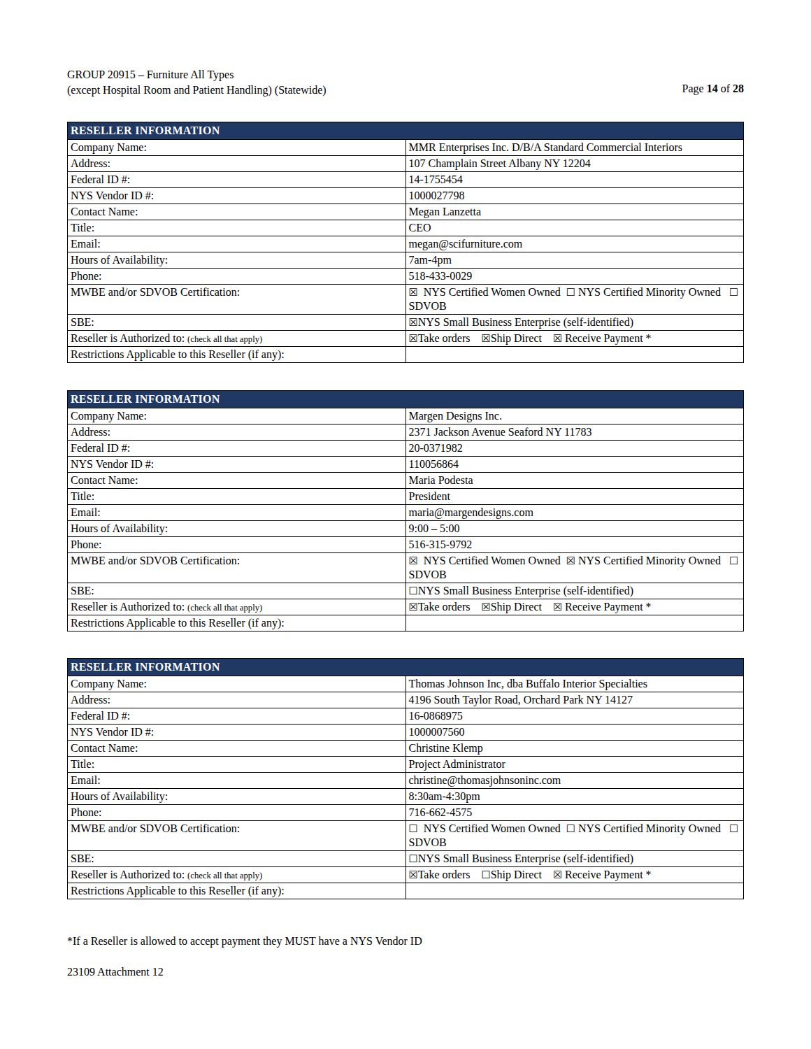GROUP 20915 – Furniture All Types
(except Hospital Room and Patient Handling) (Statewide)
Page 14 of 28
| RESELLER INFORMATION |
| --- |
| Company Name: | MMR Enterprises Inc. D/B/A Standard Commercial Interiors |
| Address: | 107 Champlain Street Albany NY 12204 |
| Federal ID #: | 14-1755454 |
| NYS Vendor ID #: | 1000027798 |
| Contact Name: | Megan Lanzetta |
| Title: | CEO |
| Email: | megan@scifurniture.com |
| Hours of Availability: | 7am-4pm |
| Phone: | 518-433-0029 |
| MWBE and/or SDVOB Certification: | ☒ NYS Certified Women Owned ☐ NYS Certified Minority Owned ☐ SDVOB |
| SBE: | ☒ NYS Small Business Enterprise (self-identified) |
| Reseller is Authorized to: (check all that apply) | ☒ Take orders ☒ Ship Direct ☒ Receive Payment * |
| Restrictions Applicable to this Reseller (if any): | |
| RESELLER INFORMATION |
| --- |
| Company Name: | Margen Designs Inc. |
| Address: | 2371 Jackson Avenue Seaford NY 11783 |
| Federal ID #: | 20-0371982 |
| NYS Vendor ID #: | 110056864 |
| Contact Name: | Maria Podesta |
| Title: | President |
| Email: | maria@margendesigns.com |
| Hours of Availability: | 9:00 – 5:00 |
| Phone: | 516-315-9792 |
| MWBE and/or SDVOB Certification: | ☒ NYS Certified Women Owned ☒ NYS Certified Minority Owned ☐ SDVOB |
| SBE: | ☐ NYS Small Business Enterprise (self-identified) |
| Reseller is Authorized to: (check all that apply) | ☒ Take orders ☒ Ship Direct ☒ Receive Payment * |
| Restrictions Applicable to this Reseller (if any): | |
| RESELLER INFORMATION |
| --- |
| Company Name: | Thomas Johnson Inc, dba Buffalo Interior Specialties |
| Address: | 4196 South Taylor Road, Orchard Park NY 14127 |
| Federal ID #: | 16-0868975 |
| NYS Vendor ID #: | 1000007560 |
| Contact Name: | Christine Klemp |
| Title: | Project Administrator |
| Email: | christine@thomasjohnsoninc.com |
| Hours of Availability: | 8:30am-4:30pm |
| Phone: | 716-662-4575 |
| MWBE and/or SDVOB Certification: | ☐ NYS Certified Women Owned ☐ NYS Certified Minority Owned ☐ SDVOB |
| SBE: | ☐ NYS Small Business Enterprise (self-identified) |
| Reseller is Authorized to: (check all that apply) | ☒ Take orders ☐ Ship Direct ☒ Receive Payment * |
| Restrictions Applicable to this Reseller (if any): | |
*If a Reseller is allowed to accept payment they MUST have a NYS Vendor ID
23109 Attachment 12